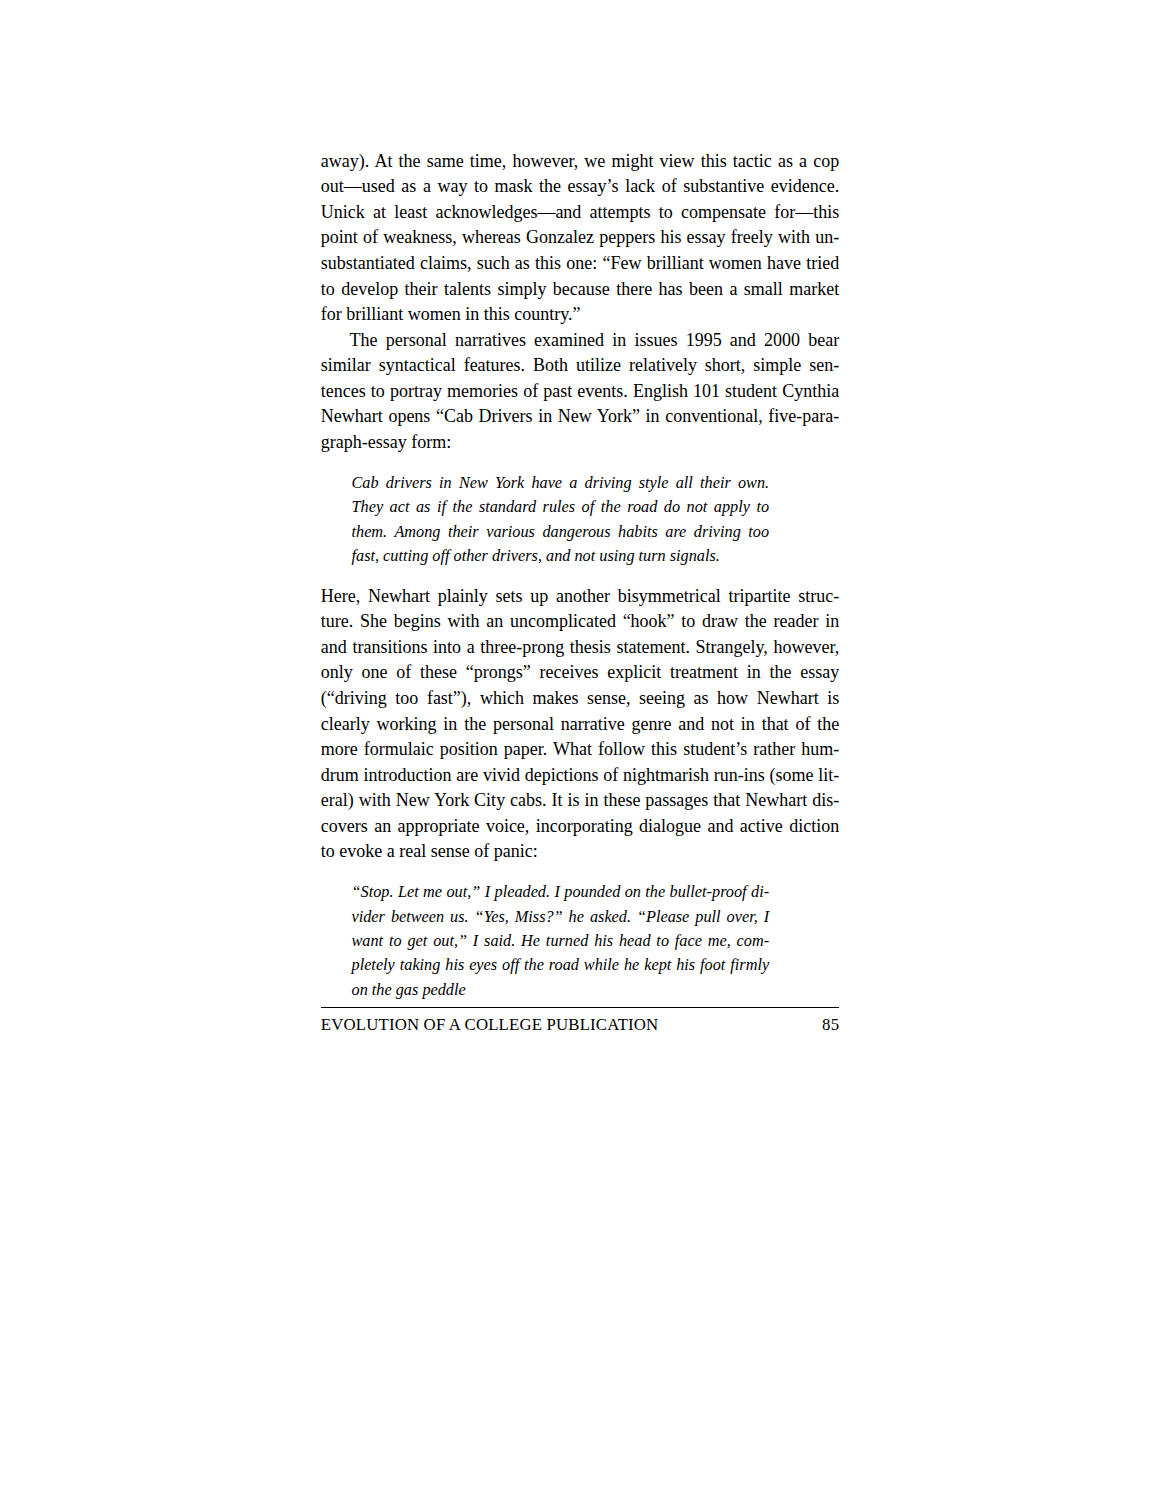away). At the same time, however, we might view this tactic as a cop out—used as a way to mask the essay’s lack of substantive evidence. Unick at least acknowledges—and attempts to compensate for—this point of weakness, whereas Gonzalez peppers his essay freely with unsubstantiated claims, such as this one: “Few brilliant women have tried to develop their talents simply because there has been a small market for brilliant women in this country.”
The personal narratives examined in issues 1995 and 2000 bear similar syntactical features. Both utilize relatively short, simple sentences to portray memories of past events. English 101 student Cynthia Newhart opens “Cab Drivers in New York” in conventional, five-paragraph-essay form:
Cab drivers in New York have a driving style all their own. They act as if the standard rules of the road do not apply to them. Among their various dangerous habits are driving too fast, cutting off other drivers, and not using turn signals.
Here, Newhart plainly sets up another bisymmetrical tripartite structure. She begins with an uncomplicated “hook” to draw the reader in and transitions into a three-prong thesis statement. Strangely, however, only one of these “prongs” receives explicit treatment in the essay (“driving too fast”), which makes sense, seeing as how Newhart is clearly working in the personal narrative genre and not in that of the more formulaic position paper. What follow this student’s rather humdrum introduction are vivid depictions of nightmarish run-ins (some literal) with New York City cabs. It is in these passages that Newhart discovers an appropriate voice, incorporating dialogue and active diction to evoke a real sense of panic:
“Stop. Let me out,” I pleaded. I pounded on the bullet-proof divider between us. “Yes, Miss?” he asked. “Please pull over, I want to get out,” I said. He turned his head to face me, completely taking his eyes off the road while he kept his foot firmly on the gas peddle
EVOLUTION OF A COLLEGE PUBLICATION 85